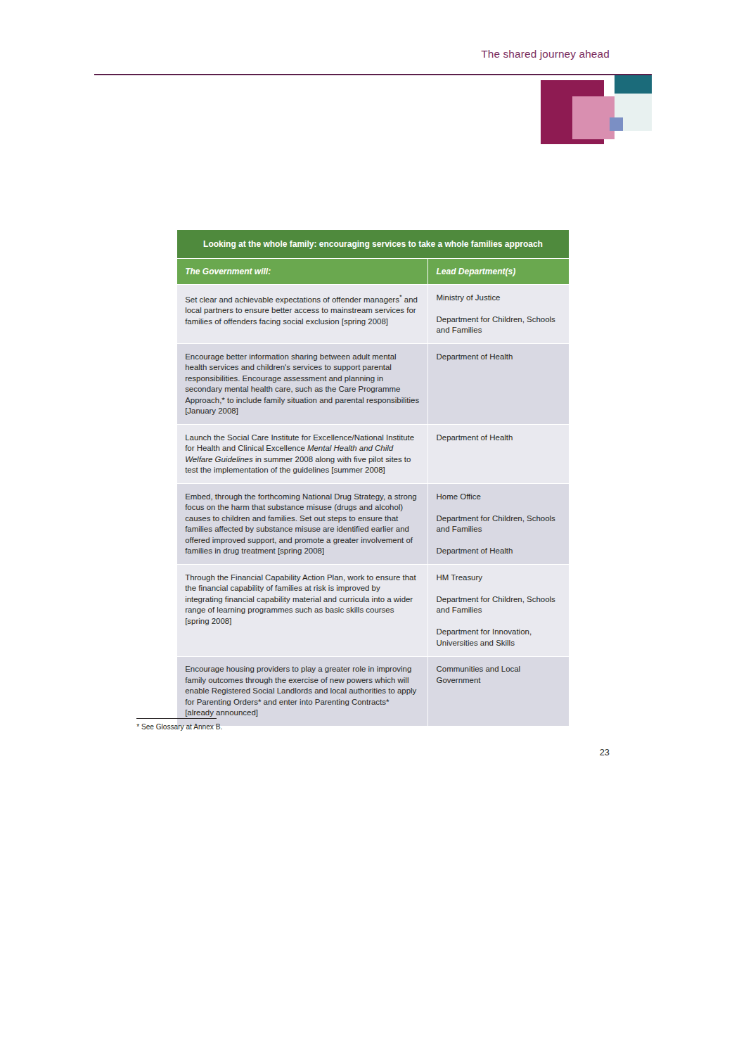The shared journey ahead
| Looking at the whole family: encouraging services to take a whole families approach |
| --- |
| The Government will: | Lead Department(s) |
| Set clear and achievable expectations of offender managers * and local partners to ensure better access to mainstream services for families of offenders facing social exclusion [spring 2008] | Ministry of Justice Department for Children, Schools and Families |
| Encourage better information sharing between adult mental health services and children's services to support parental responsibilities. Encourage assessment and planning in secondary mental health care, such as the Care Programme Approach,* to include family situation and parental responsibilities [January 2008] | Department of Health |
| Launch the Social Care Institute for Excellence/National Institute for Health and Clinical Excellence Mental Health and Child Welfare Guidelines in summer 2008 along with five pilot sites to test the implementation of the guidelines [summer 2008] | Department of Health |
| Embed, through the forthcoming National Drug Strategy, a strong focus on the harm that substance misuse (drugs and alcohol) causes to children and families. Set out steps to ensure that families affected by substance misuse are identified earlier and offered improved support, and promote a greater involvement of families in drug treatment [spring 2008] | Home Office Department for Children, Schools and Families Department of Health |
| Through the Financial Capability Action Plan, work to ensure that the financial capability of families at risk is improved by integrating financial capability material and curricula into a wider range of learning programmes such as basic skills courses [spring 2008] | HM Treasury Department for Children, Schools and Families Department for Innovation, Universities and Skills |
| Encourage housing providers to play a greater role in improving family outcomes through the exercise of new powers which will enable Registered Social Landlords and local authorities to apply for Parenting Orders* and enter into Parenting Contracts* [already announced] | Communities and Local Government |
* See Glossary at Annex B.
23